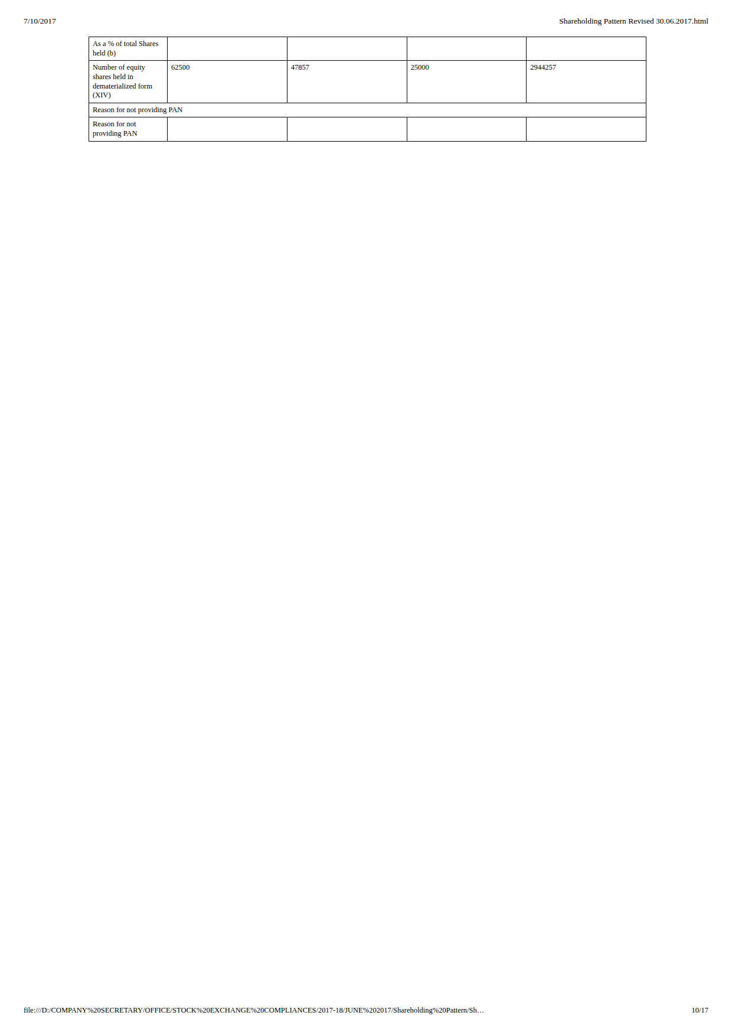7/10/2017
Shareholding Pattern Revised 30.06.2017.html
| As a % of total Shares held (b) | | | | |
| Number of equity shares held in dematerialized form (XIV) | 62500 | 47857 | 25000 | 2944257 |
| Reason for not providing PAN |
| Reason for not providing PAN | | | | |
file:///D:/COMPANY%20SECRETARY/OFFICE/STOCK%20EXCHANGE%20COMPLIANCES/2017-18/JUNE%202017/Shareholding%20Pattern/Sh…
10/17